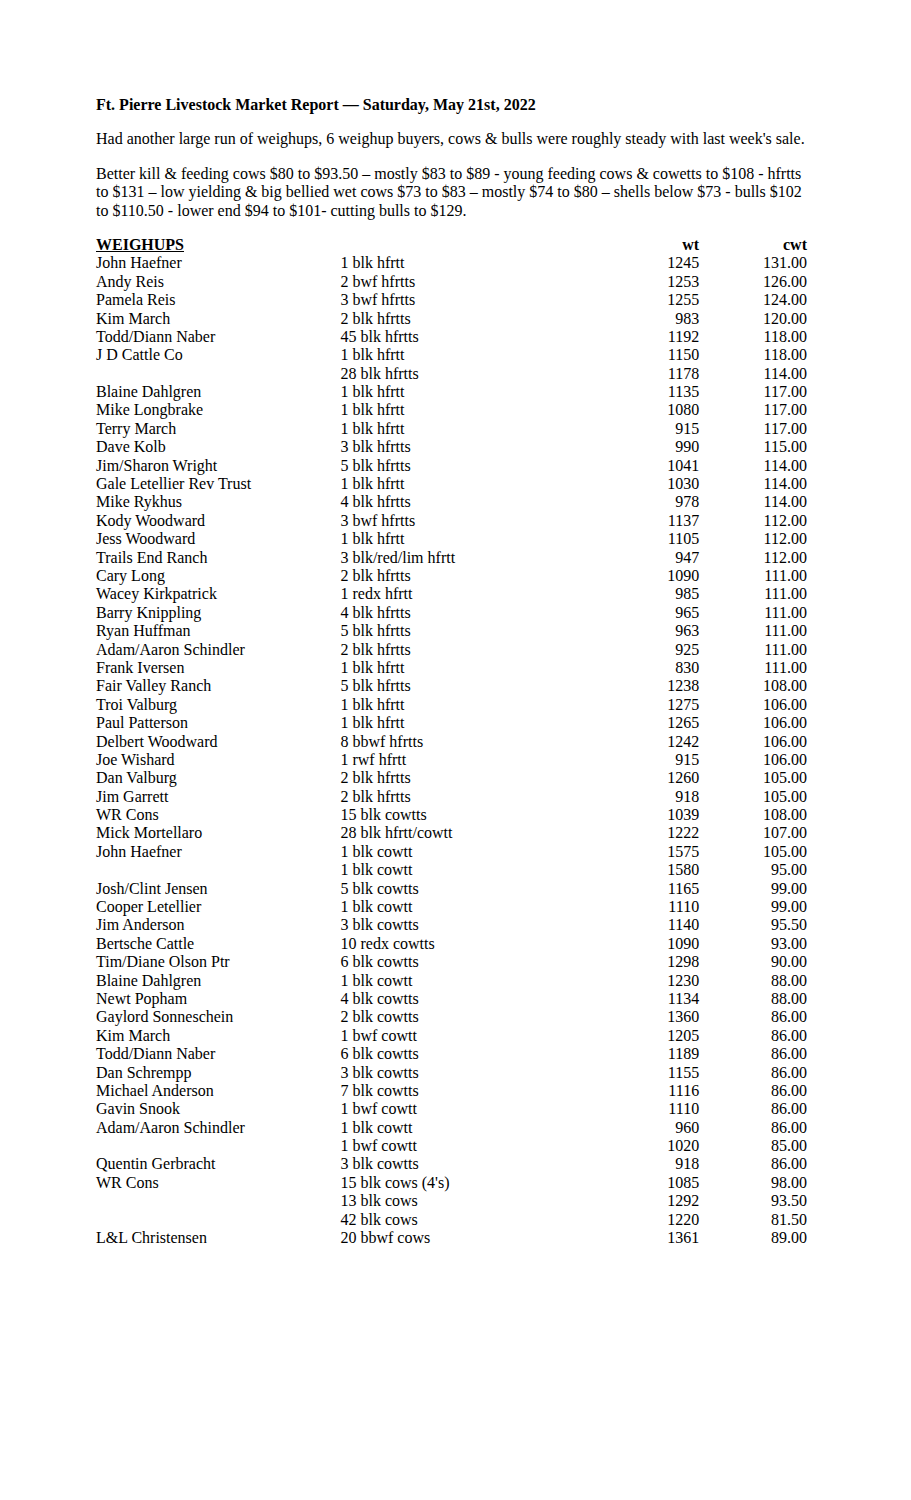Ft. Pierre Livestock Market Report — Saturday, May 21st, 2022
Had another large run of weighups, 6 weighup buyers, cows & bulls were roughly steady with last week's sale.
Better kill & feeding cows $80 to $93.50 – mostly $83 to $89 - young feeding cows & cowetts to $108 - hfrtts to $131 – low yielding & big bellied wet cows $73 to $83 – mostly $74 to $80 – shells below $73 - bulls $102 to $110.50 - lower end $94 to $101- cutting bulls to $129.
| WEIGHUPS | | wt | cwt |
| --- | --- | --- | --- |
| John Haefner | 1 blk hfrtt | 1245 | 131.00 |
| Andy Reis | 2 bwf hfrtts | 1253 | 126.00 |
| Pamela Reis | 3 bwf hfrtts | 1255 | 124.00 |
| Kim March | 2 blk hfrtts | 983 | 120.00 |
| Todd/Diann Naber | 45 blk hfrtts | 1192 | 118.00 |
| J D Cattle Co | 1 blk hfrtt | 1150 | 118.00 |
| | 28 blk hfrtts | 1178 | 114.00 |
| Blaine Dahlgren | 1 blk hfrtt | 1135 | 117.00 |
| Mike Longbrake | 1 blk hfrtt | 1080 | 117.00 |
| Terry March | 1 blk hfrtt | 915 | 117.00 |
| Dave Kolb | 3 blk hfrtts | 990 | 115.00 |
| Jim/Sharon Wright | 5 blk hfrtts | 1041 | 114.00 |
| Gale Letellier Rev Trust | 1 blk hfrtt | 1030 | 114.00 |
| Mike Rykhus | 4 blk hfrtts | 978 | 114.00 |
| Kody Woodward | 3 bwf hfrtts | 1137 | 112.00 |
| Jess Woodward | 1 blk hfrtt | 1105 | 112.00 |
| Trails End Ranch | 3 blk/red/lim hfrtt | 947 | 112.00 |
| Cary Long | 2 blk hfrtts | 1090 | 111.00 |
| Wacey Kirkpatrick | 1 redx hfrtt | 985 | 111.00 |
| Barry Knippling | 4 blk hfrtts | 965 | 111.00 |
| Ryan Huffman | 5 blk hfrtts | 963 | 111.00 |
| Adam/Aaron Schindler | 2 blk hfrtts | 925 | 111.00 |
| Frank Iversen | 1 blk hfrtt | 830 | 111.00 |
| Fair Valley Ranch | 5 blk hfrtts | 1238 | 108.00 |
| Troi Valburg | 1 blk hfrtt | 1275 | 106.00 |
| Paul Patterson | 1 blk hfrtt | 1265 | 106.00 |
| Delbert Woodward | 8 bbwf hfrtts | 1242 | 106.00 |
| Joe Wishard | 1 rwf hfrtt | 915 | 106.00 |
| Dan Valburg | 2 blk hfrtts | 1260 | 105.00 |
| Jim Garrett | 2 blk hfrtts | 918 | 105.00 |
| WR Cons | 15 blk cowtts | 1039 | 108.00 |
| Mick Mortellaro | 28 blk hfrtt/cowtt | 1222 | 107.00 |
| John Haefner | 1 blk cowtt | 1575 | 105.00 |
| | 1 blk cowtt | 1580 | 95.00 |
| Josh/Clint Jensen | 5 blk cowtts | 1165 | 99.00 |
| Cooper Letellier | 1 blk cowtt | 1110 | 99.00 |
| Jim Anderson | 3 blk cowtts | 1140 | 95.50 |
| Bertsche Cattle | 10 redx cowtts | 1090 | 93.00 |
| Tim/Diane Olson Ptr | 6 blk cowtts | 1298 | 90.00 |
| Blaine Dahlgren | 1 blk cowtt | 1230 | 88.00 |
| Newt Popham | 4 blk cowtts | 1134 | 88.00 |
| Gaylord Sonneschein | 2 blk cowtts | 1360 | 86.00 |
| Kim March | 1 bwf cowtt | 1205 | 86.00 |
| Todd/Diann Naber | 6 blk cowtts | 1189 | 86.00 |
| Dan Schrempp | 3 blk cowtts | 1155 | 86.00 |
| Michael Anderson | 7 blk cowtts | 1116 | 86.00 |
| Gavin Snook | 1 bwf cowtt | 1110 | 86.00 |
| Adam/Aaron Schindler | 1 blk cowtt | 960 | 86.00 |
| | 1 bwf cowtt | 1020 | 85.00 |
| Quentin Gerbracht | 3 blk cowtts | 918 | 86.00 |
| WR Cons | 15 blk cows (4's) | 1085 | 98.00 |
| | 13 blk cows | 1292 | 93.50 |
| | 42 blk cows | 1220 | 81.50 |
| L&L Christensen | 20 bbwf cows | 1361 | 89.00 |